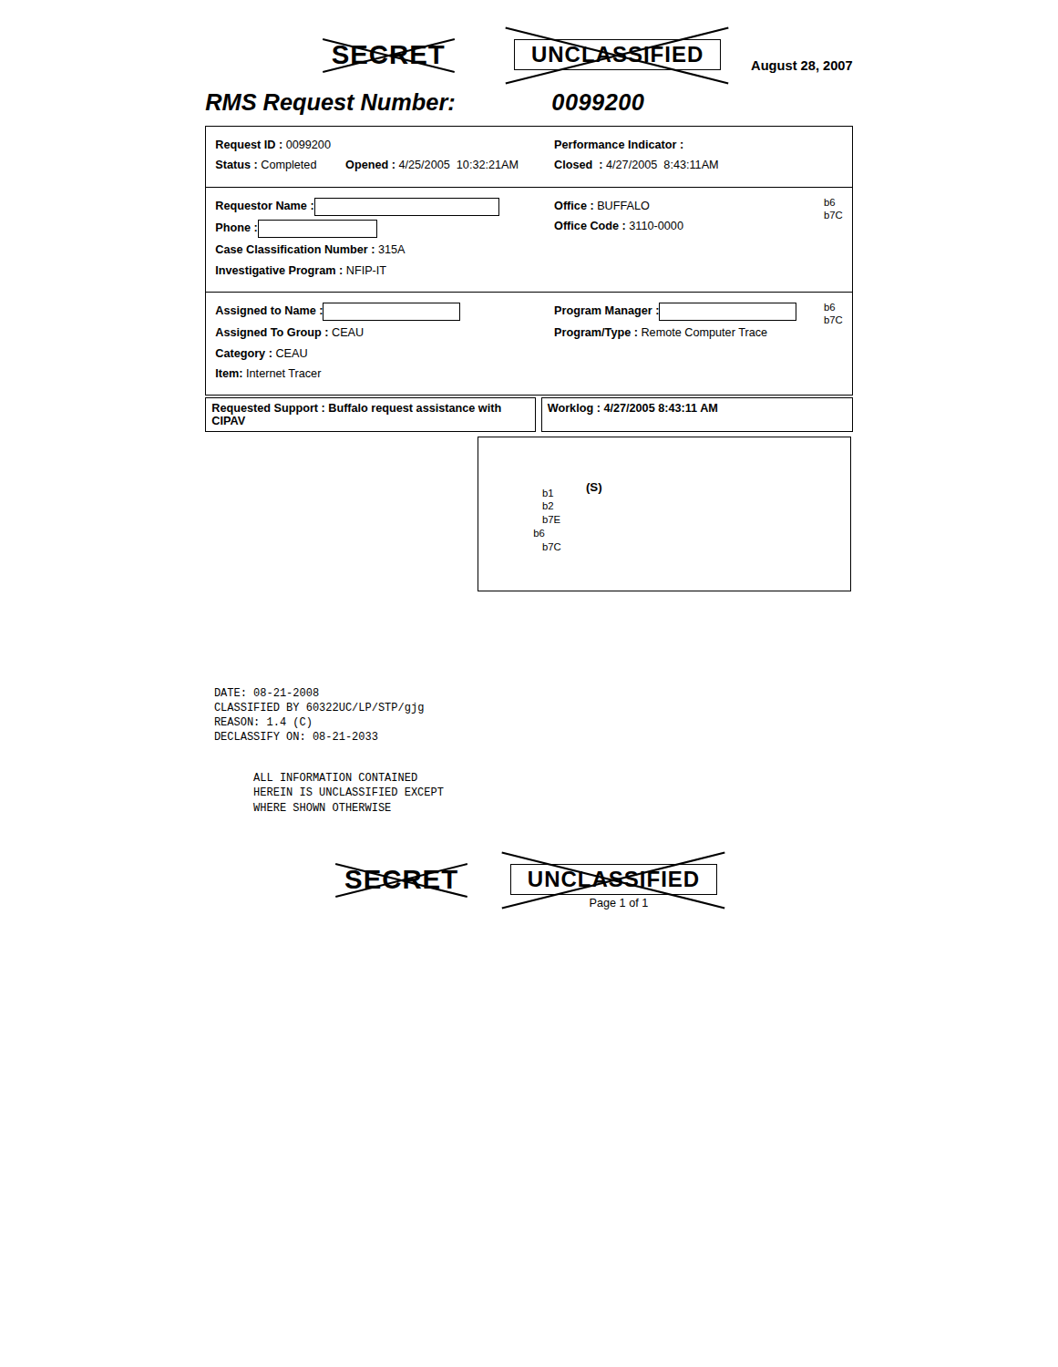SECRET
UNCLASSIFIED
August 28, 2007
RMS Request Number: 0099200
| Request ID : 0099200 Status : Completed Opened : 4/25/2005 10:32:21AM Performance Indicator : Closed : 4/27/2005 8:43:11AM |
| Requestor Name : Phone : Case Classification Number : 315A Investigative Program : NFIP-IT b6 b7C Office : BUFFALO Office Code : 3110-0000 |
| Assigned to Name : Assigned To Group : CEAU Category : CEAU Item: Internet Tracer b6 b7C Program Manager : Program/Type : Remote Computer Trace |
Requested Support : Buffalo request assistance with CIPAV
Worklog : 4/27/2005 8:43:11 AM
(S)
b1
b2
b7E
b6
b7C
DATE: 08-21-2008
CLASSIFIED BY 60322UC/LP/STP/gjg
REASON: 1.4 (C)
DECLASSIFY ON: 08-21-2033
ALL INFORMATION CONTAINED
HEREIN IS UNCLASSIFIED EXCEPT
WHERE SHOWN OTHERWISE
SECRET
UNCLASSIFIED
Page 1 of 1